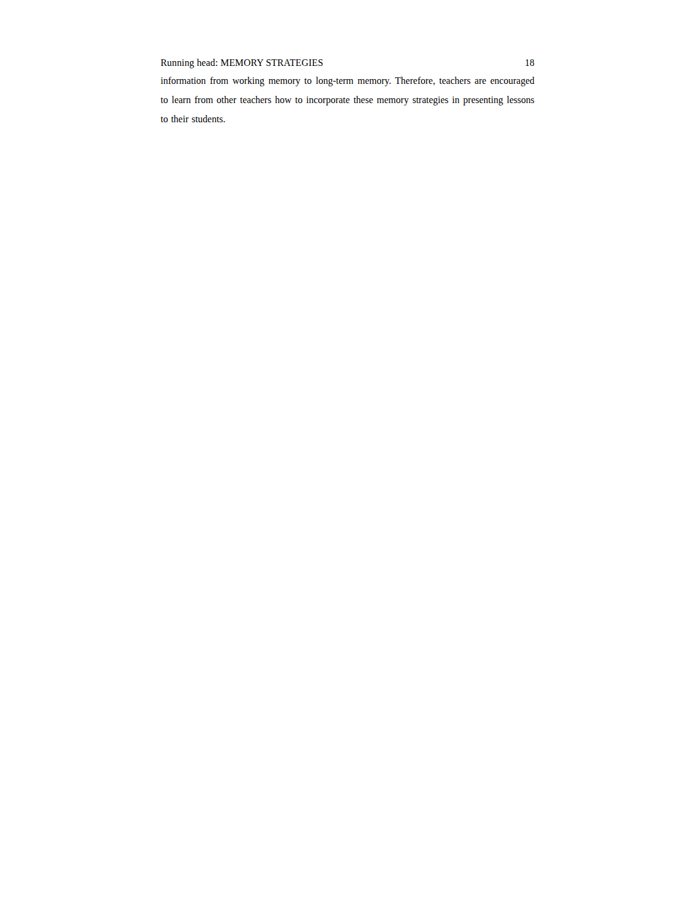Running head: MEMORY STRATEGIES 18
information from working memory to long-term memory. Therefore, teachers are encouraged to learn from other teachers how to incorporate these memory strategies in presenting lessons to their students.